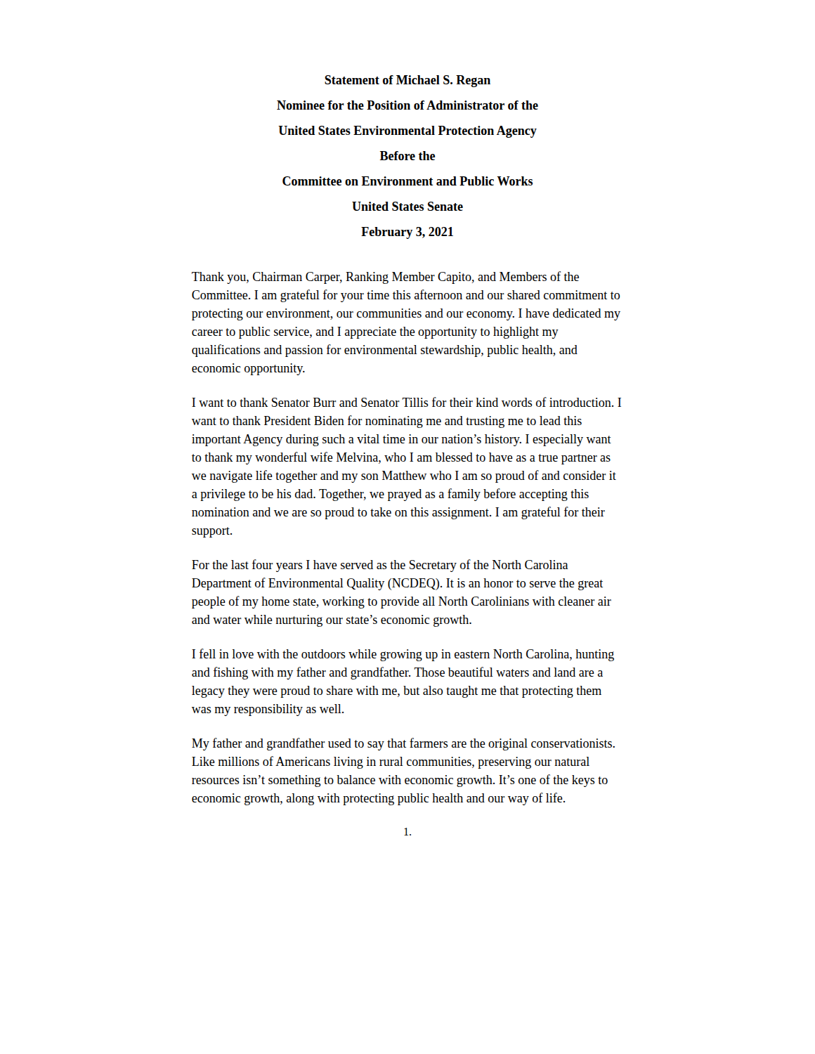Statement of Michael S. Regan
Nominee for the Position of Administrator of the
United States Environmental Protection Agency
Before the
Committee on Environment and Public Works
United States Senate
February 3, 2021
Thank you, Chairman Carper, Ranking Member Capito, and Members of the Committee. I am grateful for your time this afternoon and our shared commitment to protecting our environment, our communities and our economy. I have dedicated my career to public service, and I appreciate the opportunity to highlight my qualifications and passion for environmental stewardship, public health, and economic opportunity.
I want to thank Senator Burr and Senator Tillis for their kind words of introduction. I want to thank President Biden for nominating me and trusting me to lead this important Agency during such a vital time in our nation’s history. I especially want to thank my wonderful wife Melvina, who I am blessed to have as a true partner as we navigate life together and my son Matthew who I am so proud of and consider it a privilege to be his dad. Together, we prayed as a family before accepting this nomination and we are so proud to take on this assignment. I am grateful for their support.
For the last four years I have served as the Secretary of the North Carolina Department of Environmental Quality (NCDEQ). It is an honor to serve the great people of my home state, working to provide all North Carolinians with cleaner air and water while nurturing our state’s economic growth.
I fell in love with the outdoors while growing up in eastern North Carolina, hunting and fishing with my father and grandfather. Those beautiful waters and land are a legacy they were proud to share with me, but also taught me that protecting them was my responsibility as well.
My father and grandfather used to say that farmers are the original conservationists. Like millions of Americans living in rural communities, preserving our natural resources isn’t something to balance with economic growth. It’s one of the keys to economic growth, along with protecting public health and our way of life.
1.